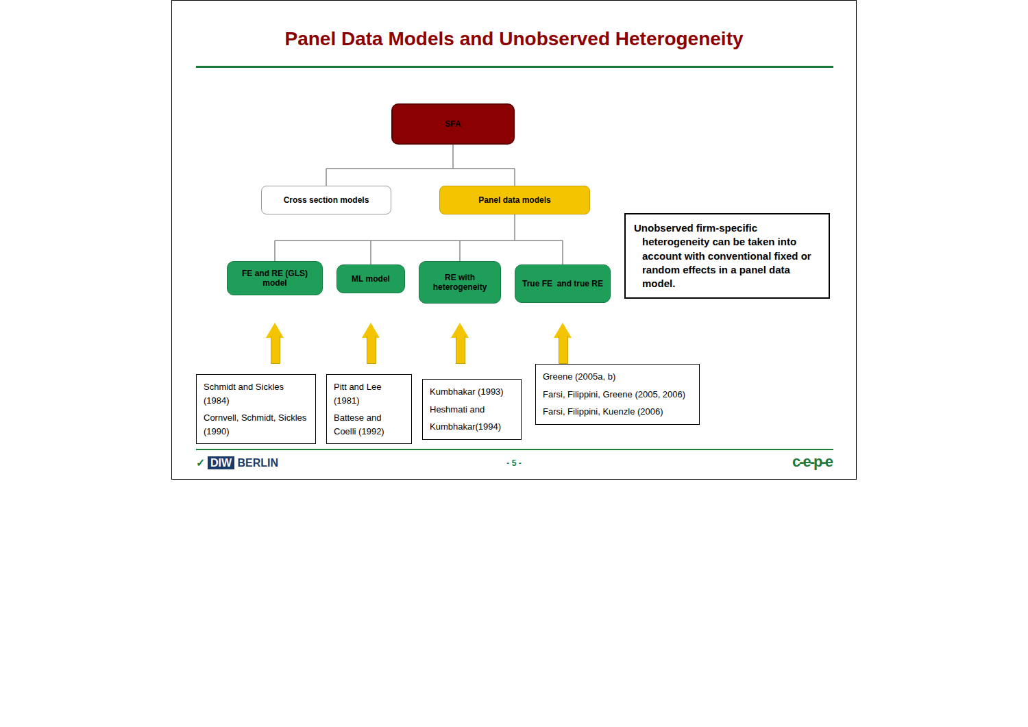Panel Data Models and Unobserved Heterogeneity
SFA
Cross section models
Panel data models
FE and RE (GLS) model
ML model
RE with heterogeneity
True FE and true RE
Unobserved firm-specific heterogeneity can be taken into account with conventional fixed or random effects in a panel data model.
Schmidt and Sickles (1984)
Cornvell, Schmidt, Sickles (1990)
Pitt and Lee (1981)
Battese and Coelli (1992)
Kumbhakar (1993)
Heshmati and
Kumbhakar(1994)
Greene (2005a, b)
Farsi, Filippini, Greene (2005, 2006)
Farsi, Filippini, Kuenzle (2006)
✓DIW BERLIN
- 5 -
c‑e‑p‑e